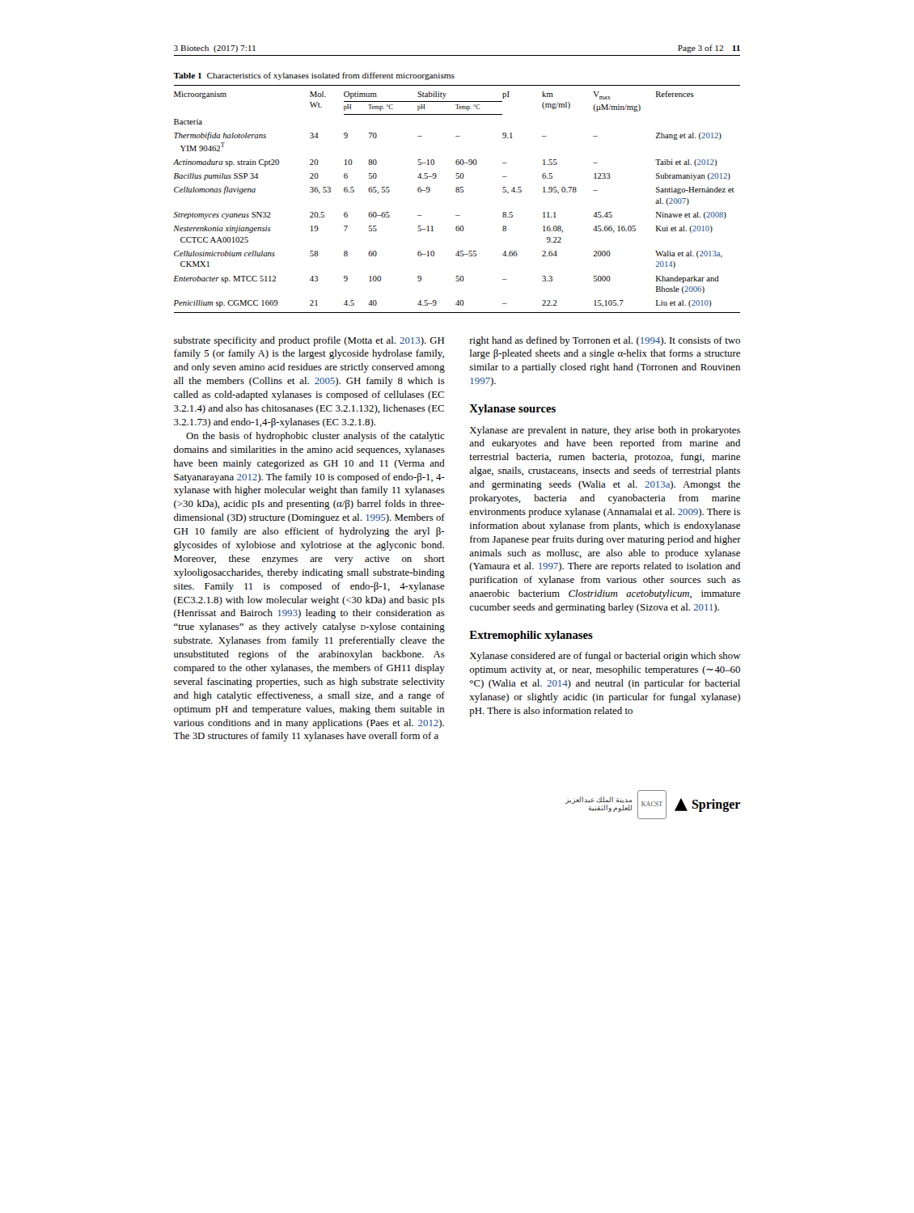3 Biotech (2017) 7:11
Page 3 of 1211
Table 1 Characteristics of xylanases isolated from different microorganisms
| Microorganism | Mol. Wt. | Optimum | Stability | pI | km (mg/ml) | V max (µM/min/mg) | References |
| --- | --- | --- | --- | --- | --- | --- | --- |
| pH | Temp. °C | pH | Temp. °C |
| Bacteria |
| Thermobifida halotolerans YIM 90462 T | 34 | 9 | 70 | – | – | 9.1 | – | – | Zhang et al. ( 2012 ) |
| Actinomadura sp. strain Cpt20 | 20 | 10 | 80 | 5–10 | 60–90 | – | 1.55 | – | Taibi et al. ( 2012 ) |
| Bacillus pumilus SSP 34 | 20 | 6 | 50 | 4.5–9 | 50 | – | 6.5 | 1233 | Subramaniyan ( 2012 ) |
| Cellulomonas flavigena | 36, 53 | 6.5 | 65, 55 | 6–9 | 85 | 5, 4.5 | 1.95, 0.78 | – | Santiago-Hernández et al. ( 2007 ) |
| Streptomyces cyaneus SN32 | 20.5 | 6 | 60–65 | – | – | 8.5 | 11.1 | 45.45 | Ninawe et al. ( 2008 ) |
| Nesterenkonia xinjiangensis CCTCC AA001025 | 19 | 7 | 55 | 5–11 | 60 | 8 | 16.08, 9.22 | 45.66, 16.05 | Kui et al. ( 2010 ) |
| Cellulosimicrobium cellulans CKMX1 | 58 | 8 | 60 | 6–10 | 45–55 | 4.66 | 2.64 | 2000 | Walia et al. ( 2013a , 2014 ) |
| Enterobacter sp. MTCC 5112 | 43 | 9 | 100 | 9 | 50 | – | 3.3 | 5000 | Khandeparkar and Bhosle ( 2006 ) |
| Penicillium sp. CGMCC 1669 | 21 | 4.5 | 40 | 4.5–9 | 40 | – | 22.2 | 15,105.7 | Liu et al. ( 2010 ) |
substrate specificity and product profile (Motta et al. 2013). GH family 5 (or family A) is the largest glycoside hydrolase family, and only seven amino acid residues are strictly conserved among all the members (Collins et al. 2005). GH family 8 which is called as cold-adapted xylanases is composed of cellulases (EC 3.2.1.4) and also has chitosanases (EC 3.2.1.132), lichenases (EC 3.2.1.73) and endo-1,4-β-xylanases (EC 3.2.1.8).
On the basis of hydrophobic cluster analysis of the catalytic domains and similarities in the amino acid sequences, xylanases have been mainly categorized as GH 10 and 11 (Verma and Satyanarayana 2012). The family 10 is composed of endo-β-1, 4-xylanase with higher molecular weight than family 11 xylanases (>30 kDa), acidic pIs and presenting (α/β) barrel folds in three-dimensional (3D) structure (Dominguez et al. 1995). Members of GH 10 family are also efficient of hydrolyzing the aryl β-glycosides of xylobiose and xylotriose at the aglyconic bond. Moreover, these enzymes are very active on short xylooligosaccharides, thereby indicating small substrate-binding sites. Family 11 is composed of endo-β-1, 4-xylanase (EC3.2.1.8) with low molecular weight (<30 kDa) and basic pIs (Henrissat and Bairoch 1993) leading to their consideration as “true xylanases” as they actively catalyse d-xylose containing substrate. Xylanases from family 11 preferentially cleave the unsubstituted regions of the arabinoxylan backbone. As compared to the other xylanases, the members of GH11 display several fascinating properties, such as high substrate selectivity and high catalytic effectiveness, a small size, and a range of optimum pH and temperature values, making them suitable in various conditions and in many applications (Paes et al. 2012). The 3D structures of family 11 xylanases have overall form of a
right hand as defined by Torronen et al. (1994). It consists of two large β-pleated sheets and a single α-helix that forms a structure similar to a partially closed right hand (Torronen and Rouvinen 1997).
Xylanase sources
Xylanase are prevalent in nature, they arise both in prokaryotes and eukaryotes and have been reported from marine and terrestrial bacteria, rumen bacteria, protozoa, fungi, marine algae, snails, crustaceans, insects and seeds of terrestrial plants and germinating seeds (Walia et al. 2013a). Amongst the prokaryotes, bacteria and cyanobacteria from marine environments produce xylanase (Annamalai et al. 2009). There is information about xylanase from plants, which is endoxylanase from Japanese pear fruits during over maturing period and higher animals such as mollusc, are also able to produce xylanase (Yamaura et al. 1997). There are reports related to isolation and purification of xylanase from various other sources such as anaerobic bacterium Clostridium acetobutylicum, immature cucumber seeds and germinating barley (Sizova et al. 2011).
Extremophilic xylanases
Xylanase considered are of fungal or bacterial origin which show optimum activity at, or near, mesophilic temperatures (∼40–60 °C) (Walia et al. 2014) and neutral (in particular for bacterial xylanase) or slightly acidic (in particular for fungal xylanase) pH. There is also information related to
مدينة الملك عبدالعزيز
للعلوم والتقنية
KACST
Springer